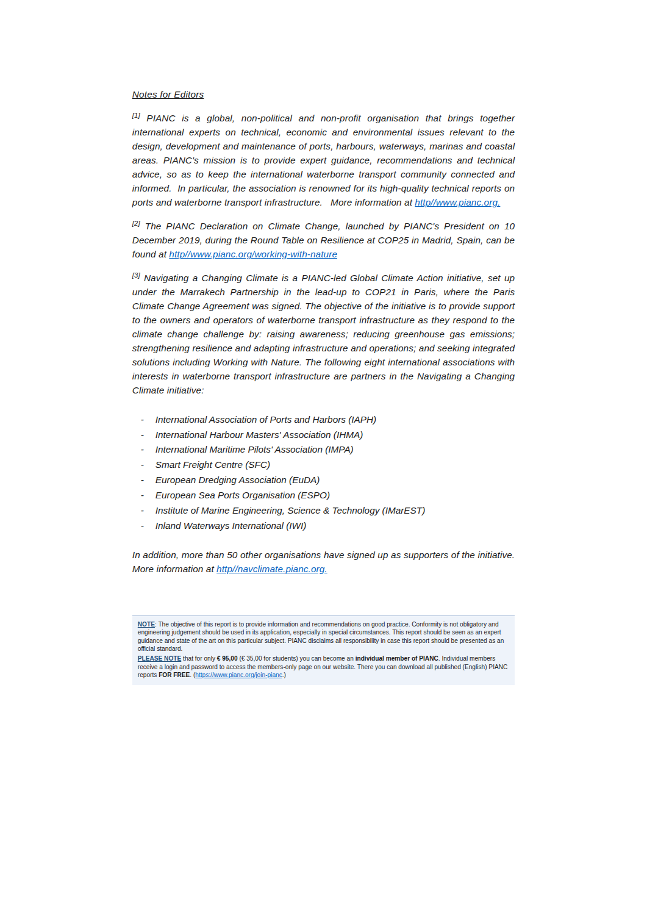Notes for Editors
[1] PIANC is a global, non-political and non-profit organisation that brings together international experts on technical, economic and environmental issues relevant to the design, development and maintenance of ports, harbours, waterways, marinas and coastal areas. PIANC's mission is to provide expert guidance, recommendations and technical advice, so as to keep the international waterborne transport community connected and informed. In particular, the association is renowned for its high-quality technical reports on ports and waterborne transport infrastructure. More information at http//www.pianc.org.
[2] The PIANC Declaration on Climate Change, launched by PIANC's President on 10 December 2019, during the Round Table on Resilience at COP25 in Madrid, Spain, can be found at http//www.pianc.org/working-with-nature
[3] Navigating a Changing Climate is a PIANC-led Global Climate Action initiative, set up under the Marrakech Partnership in the lead-up to COP21 in Paris, where the Paris Climate Change Agreement was signed. The objective of the initiative is to provide support to the owners and operators of waterborne transport infrastructure as they respond to the climate change challenge by: raising awareness; reducing greenhouse gas emissions; strengthening resilience and adapting infrastructure and operations; and seeking integrated solutions including Working with Nature. The following eight international associations with interests in waterborne transport infrastructure are partners in the Navigating a Changing Climate initiative:
International Association of Ports and Harbors (IAPH)
International Harbour Masters' Association (IHMA)
International Maritime Pilots' Association (IMPA)
Smart Freight Centre (SFC)
European Dredging Association (EuDA)
European Sea Ports Organisation (ESPO)
Institute of Marine Engineering, Science & Technology (IMarEST)
Inland Waterways International (IWI)
In addition, more than 50 other organisations have signed up as supporters of the initiative. More information at http//navclimate.pianc.org.
NOTE: The objective of this report is to provide information and recommendations on good practice. Conformity is not obligatory and engineering judgement should be used in its application, especially in special circumstances. This report should be seen as an expert guidance and state of the art on this particular subject. PIANC disclaims all responsibility in case this report should be presented as an official standard.
PLEASE NOTE that for only € 95,00 (€ 35,00 for students) you can become an individual member of PIANC. Individual members receive a login and password to access the members-only page on our website. There you can download all published (English) PIANC reports FOR FREE. (https://www.pianc.org/join-pianc.)